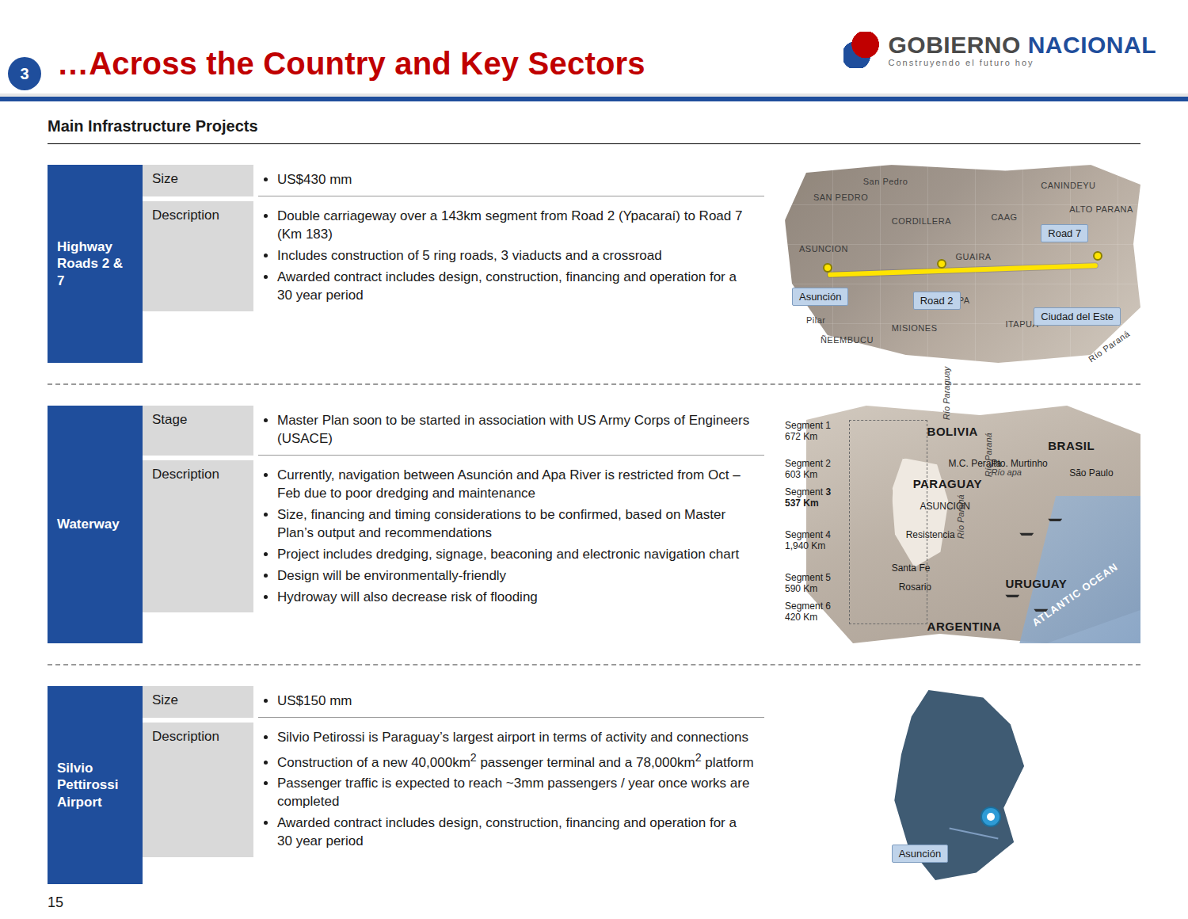3
…Across the Country and Key Sectors
GOBIERNO NACIONAL
Construyendo el futuro hoy
Main Infrastructure Projects
Highway
Roads 2 & 7
Size
US$430 mm
Description
Double carriageway over a 143km segment from Road 2 (Ypacaraí) to Road 7 (Km 183)
Includes construction of 5 ring roads, 3 viaducts and a crossroad
Awarded contract includes design, construction, financing and operation for a 30 year period
San Pedro
SAN PEDRO
CANINDEYU
CORDILLERA
CAAG
ALTO PARANA
GUAIRA
CAAZAPA
ITAPUA
MISIONES
ÑEEMBUCU
Pilar
ASUNCION
Río Paraná
Asunción
Road 2
Road 7
Ciudad del Este
Waterway
Stage
Master Plan soon to be started in association with US Army Corps of Engineers (USACE)
Description
Currently, navigation between Asunción and Apa River is restricted from Oct – Feb due to poor dredging and maintenance
Size, financing and timing considerations to be confirmed, based on Master Plan’s output and recommendations
Project includes dredging, signage, beaconing and electronic navigation chart
Design will be environmentally-friendly
Hydroway will also decrease risk of flooding
Segment 1
672 Km
Segment 2
603 Km
Segment 3
537 Km
Segment 4
1,940 Km
Segment 5
590 Km
Segment 6
420 Km
BOLIVIA
BRASIL
PARAGUAY
URUGUAY
ARGENTINA
M.C. Peralta
Pto. Murtinho
São Paulo
ASUNCIÓN
Resistencia
Santa Fe
Rosario
Río Paraguay
Río Paraná
Río Paraná
Río apa
ATLANTIC OCEAN
Silvio
Pettirossi
Airport
Size
US$150 mm
Description
Silvio Petirossi is Paraguay’s largest airport in terms of activity and connections
Construction of a new 40,000km2 passenger terminal and a 78,000km2 platform
Passenger traffic is expected to reach ~3mm passengers / year once works are completed
Awarded contract includes design, construction, financing and operation for a 30 year period
Asunción
15